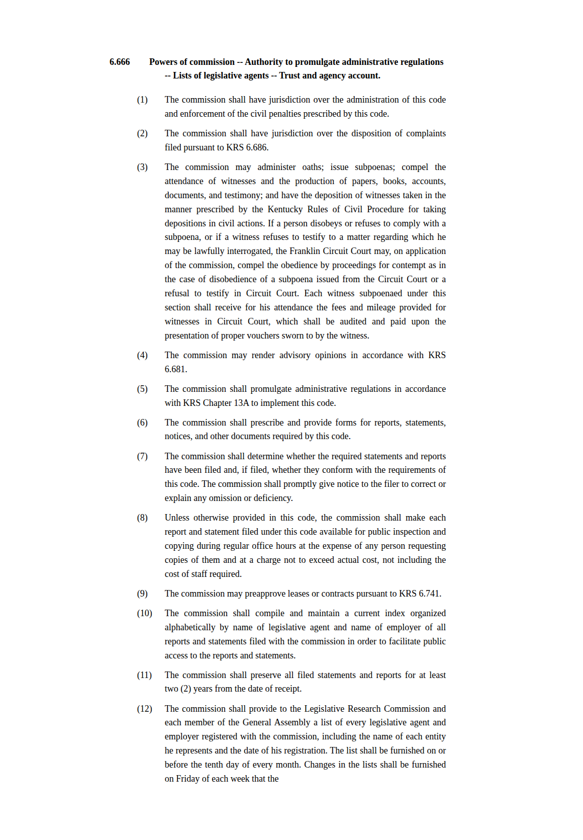6.666 Powers of commission -- Authority to promulgate administrative regulations -- Lists of legislative agents -- Trust and agency account.
(1) The commission shall have jurisdiction over the administration of this code and enforcement of the civil penalties prescribed by this code.
(2) The commission shall have jurisdiction over the disposition of complaints filed pursuant to KRS 6.686.
(3) The commission may administer oaths; issue subpoenas; compel the attendance of witnesses and the production of papers, books, accounts, documents, and testimony; and have the deposition of witnesses taken in the manner prescribed by the Kentucky Rules of Civil Procedure for taking depositions in civil actions. If a person disobeys or refuses to comply with a subpoena, or if a witness refuses to testify to a matter regarding which he may be lawfully interrogated, the Franklin Circuit Court may, on application of the commission, compel the obedience by proceedings for contempt as in the case of disobedience of a subpoena issued from the Circuit Court or a refusal to testify in Circuit Court. Each witness subpoenaed under this section shall receive for his attendance the fees and mileage provided for witnesses in Circuit Court, which shall be audited and paid upon the presentation of proper vouchers sworn to by the witness.
(4) The commission may render advisory opinions in accordance with KRS 6.681.
(5) The commission shall promulgate administrative regulations in accordance with KRS Chapter 13A to implement this code.
(6) The commission shall prescribe and provide forms for reports, statements, notices, and other documents required by this code.
(7) The commission shall determine whether the required statements and reports have been filed and, if filed, whether they conform with the requirements of this code. The commission shall promptly give notice to the filer to correct or explain any omission or deficiency.
(8) Unless otherwise provided in this code, the commission shall make each report and statement filed under this code available for public inspection and copying during regular office hours at the expense of any person requesting copies of them and at a charge not to exceed actual cost, not including the cost of staff required.
(9) The commission may preapprove leases or contracts pursuant to KRS 6.741.
(10) The commission shall compile and maintain a current index organized alphabetically by name of legislative agent and name of employer of all reports and statements filed with the commission in order to facilitate public access to the reports and statements.
(11) The commission shall preserve all filed statements and reports for at least two (2) years from the date of receipt.
(12) The commission shall provide to the Legislative Research Commission and each member of the General Assembly a list of every legislative agent and employer registered with the commission, including the name of each entity he represents and the date of his registration. The list shall be furnished on or before the tenth day of every month. Changes in the lists shall be furnished on Friday of each week that the